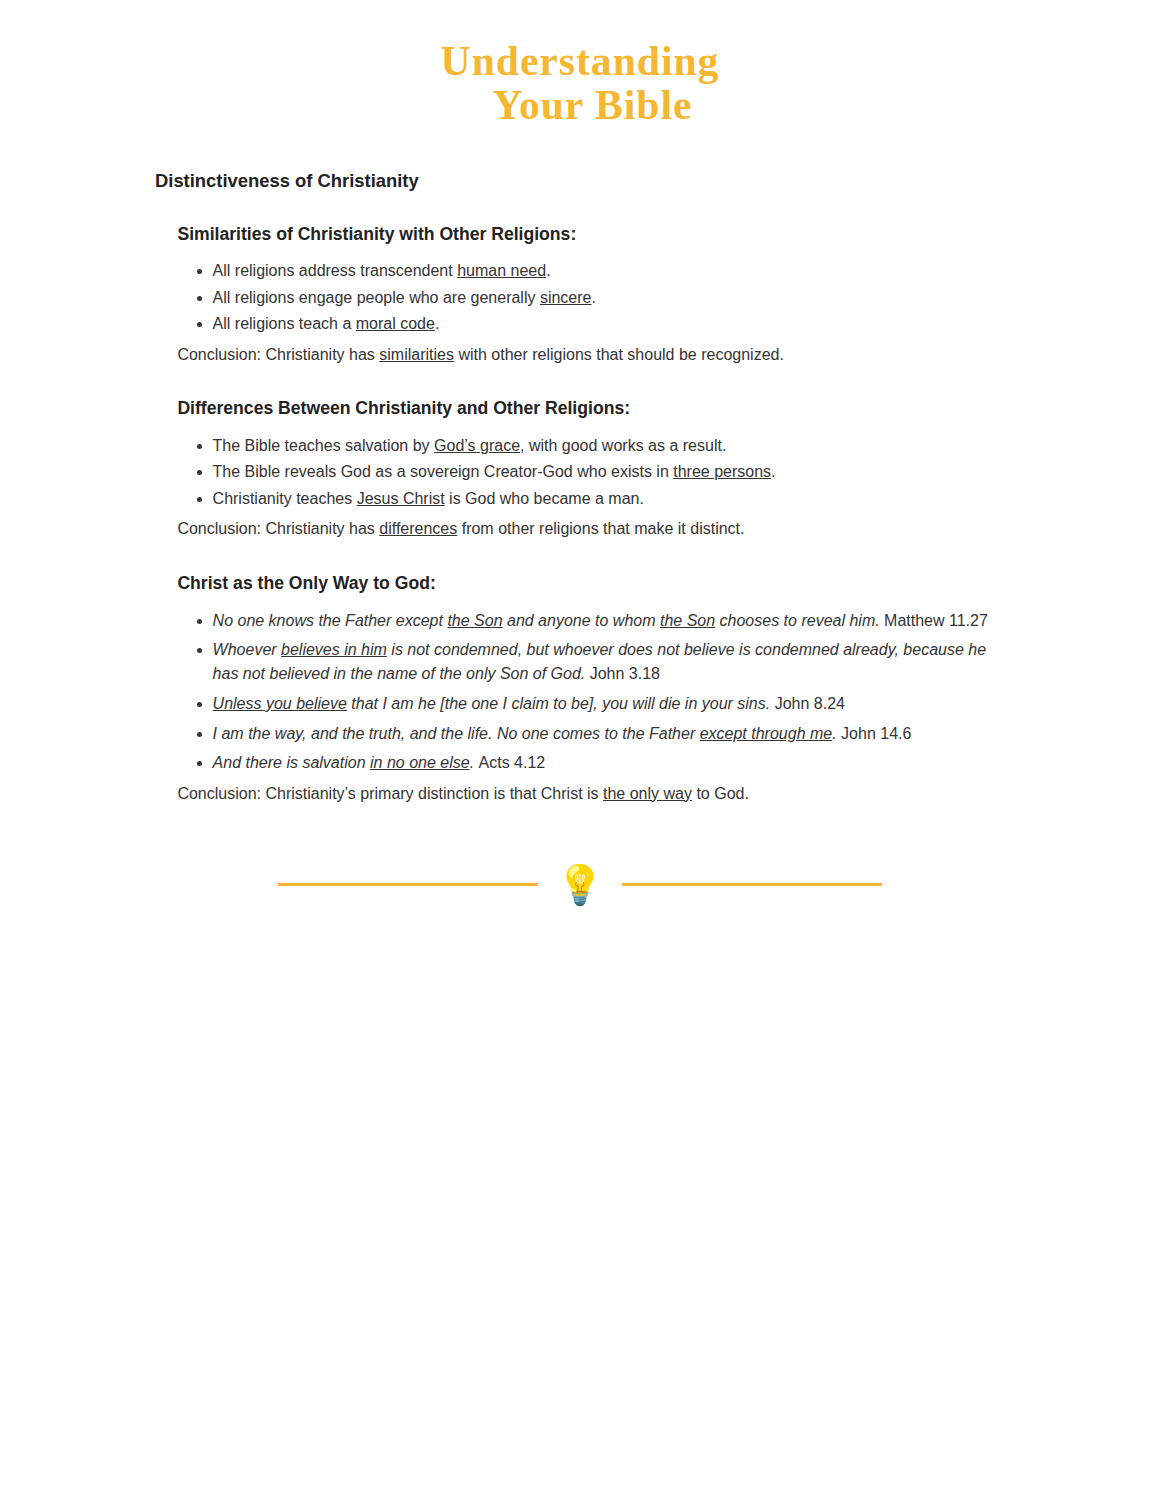Understanding Your Bible
Distinctiveness of Christianity
Similarities of Christianity with Other Religions:
All religions address transcendent human need.
All religions engage people who are generally sincere.
All religions teach a moral code.
Conclusion: Christianity has similarities with other religions that should be recognized.
Differences Between Christianity and Other Religions:
The Bible teaches salvation by God’s grace, with good works as a result.
The Bible reveals God as a sovereign Creator-God who exists in three persons.
Christianity teaches Jesus Christ is God who became a man.
Conclusion: Christianity has differences from other religions that make it distinct.
Christ as the Only Way to God:
No one knows the Father except the Son and anyone to whom the Son chooses to reveal him. Matthew 11.27
Whoever believes in him is not condemned, but whoever does not believe is condemned already, because he has not believed in the name of the only Son of God. John 3.18
Unless you believe that I am he [the one I claim to be], you will die in your sins. John 8.24
I am the way, and the truth, and the life. No one comes to the Father except through me. John 14.6
And there is salvation in no one else. Acts 4.12
Conclusion: Christianity’s primary distinction is that Christ is the only way to God.
💡